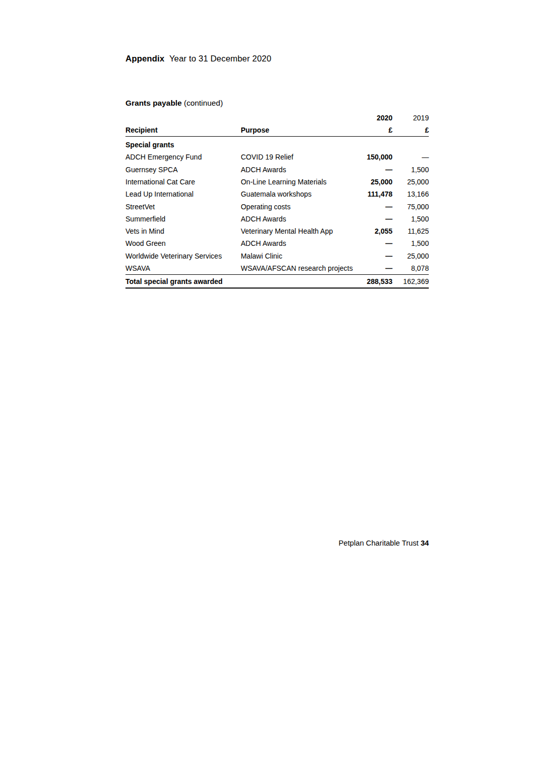Appendix Year to 31 December 2020
Grants payable (continued)
| | | 2020 | 2019 |
| --- | --- | --- | --- |
| Recipient | Purpose | £ | £ |
| Special grants |
| ADCH Emergency Fund | COVID 19 Relief | 150,000 | — |
| Guernsey SPCA | ADCH Awards | — | 1,500 |
| International Cat Care | On-Line Learning Materials | 25,000 | 25,000 |
| Lead Up International | Guatemala workshops | 111,478 | 13,166 |
| StreetVet | Operating costs | — | 75,000 |
| Summerfield | ADCH Awards | — | 1,500 |
| Vets in Mind | Veterinary Mental Health App | 2,055 | 11,625 |
| Wood Green | ADCH Awards | — | 1,500 |
| Worldwide Veterinary Services | Malawi Clinic | — | 25,000 |
| WSAVA | WSAVA/AFSCAN research projects | — | 8,078 |
| Total special grants awarded | | 288,533 | 162,369 |
Petplan Charitable Trust 34